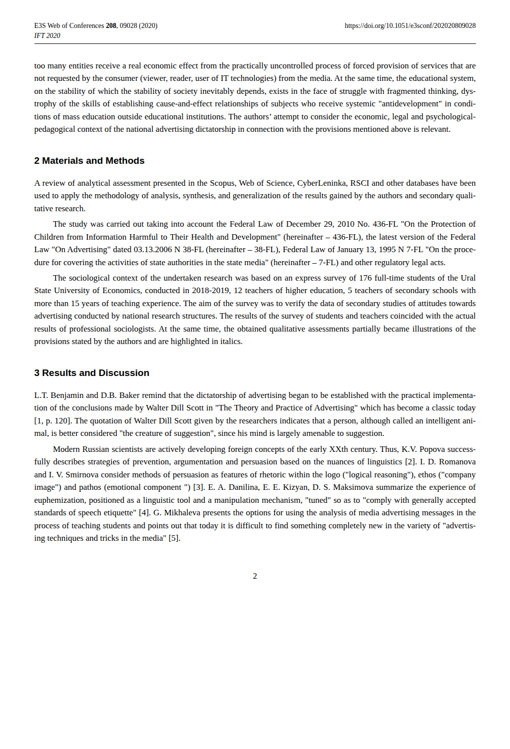E3S Web of Conferences 208, 09028 (2020)
https://doi.org/10.1051/e3sconf/202020809028
IFT 2020
too many entities receive a real economic effect from the practically uncontrolled process of forced provision of services that are not requested by the consumer (viewer, reader, user of IT technologies) from the media. At the same time, the educational system, on the stability of which the stability of society inevitably depends, exists in the face of struggle with fragmented thinking, dystrophy of the skills of establishing cause-and-effect relationships of subjects who receive systemic "antidevelopment" in conditions of mass education outside educational institutions. The authors’ attempt to consider the economic, legal and psychological-pedagogical context of the national advertising dictatorship in connection with the provisions mentioned above is relevant.
2 Materials and Methods
A review of analytical assessment presented in the Scopus, Web of Science, CyberLeninka, RSCI and other databases have been used to apply the methodology of analysis, synthesis, and generalization of the results gained by the authors and secondary qualitative research.
The study was carried out taking into account the Federal Law of December 29, 2010 No. 436-FL "On the Protection of Children from Information Harmful to Their Health and Development" (hereinafter – 436-FL), the latest version of the Federal Law "On Advertising" dated 03.13.2006 N 38-FL (hereinafter – 38-FL), Federal Law of January 13, 1995 N 7-FL "On the procedure for covering the activities of state authorities in the state media" (hereinafter – 7-FL) and other regulatory legal acts.
The sociological context of the undertaken research was based on an express survey of 176 full-time students of the Ural State University of Economics, conducted in 2018-2019, 12 teachers of higher education, 5 teachers of secondary schools with more than 15 years of teaching experience. The aim of the survey was to verify the data of secondary studies of attitudes towards advertising conducted by national research structures. The results of the survey of students and teachers coincided with the actual results of professional sociologists. At the same time, the obtained qualitative assessments partially became illustrations of the provisions stated by the authors and are highlighted in italics.
3 Results and Discussion
L.T. Benjamin and D.B. Baker remind that the dictatorship of advertising began to be established with the practical implementation of the conclusions made by Walter Dill Scott in "The Theory and Practice of Advertising" which has become a classic today [1, p. 120]. The quotation of Walter Dill Scott given by the researchers indicates that a person, although called an intelligent animal, is better considered "the creature of suggestion", since his mind is largely amenable to suggestion.
Modern Russian scientists are actively developing foreign concepts of the early XXth century. Thus, K.V. Popova successfully describes strategies of prevention, argumentation and persuasion based on the nuances of linguistics [2]. I. D. Romanova and I. V. Smirnova consider methods of persuasion as features of rhetoric within the logo ("logical reasoning"), ethos ("company image") and pathos (emotional component ") [3]. E. A. Danilina, E. E. Kizyan, D. S. Maksimova summarize the experience of euphemization, positioned as a linguistic tool and a manipulation mechanism, "tuned" so as to "comply with generally accepted standards of speech etiquette" [4]. G. Mikhaleva presents the options for using the analysis of media advertising messages in the process of teaching students and points out that today it is difficult to find something completely new in the variety of "advertising techniques and tricks in the media" [5].
2